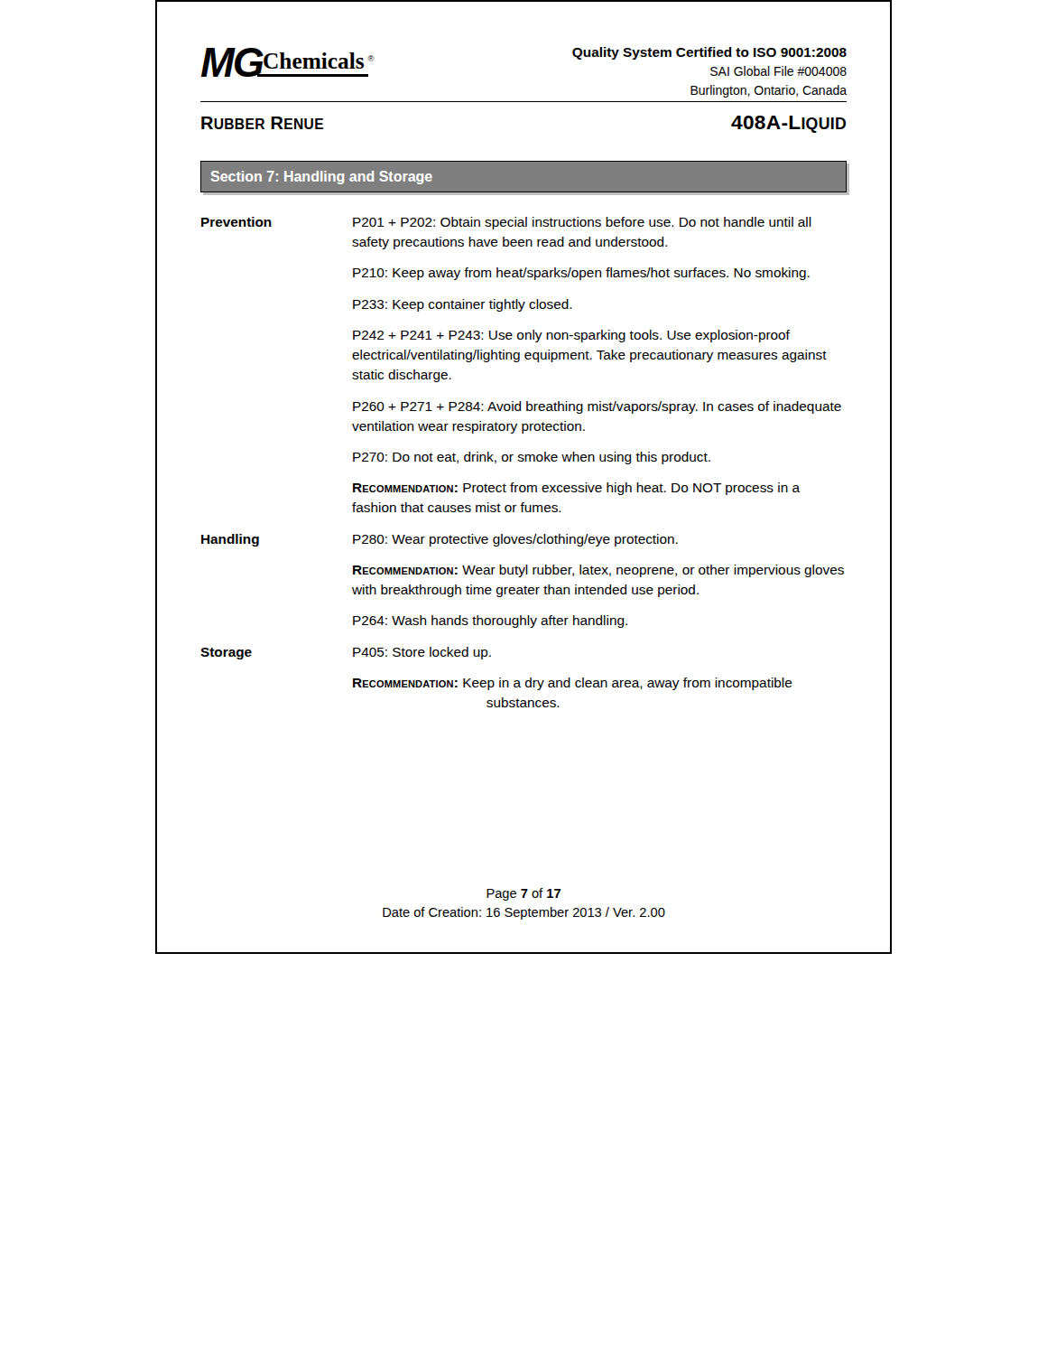MG Chemicals®
Quality System Certified to ISO 9001:2008 SAI Global File #004008 Burlington, Ontario, Canada
RUBBER RENUE
408A-LIQUID
Section 7: Handling and Storage
| Prevention | P201 + P202: Obtain special instructions before use. Do not handle until all safety precautions have been read and understood. P210: Keep away from heat/sparks/open flames/hot surfaces. No smoking. P233: Keep container tightly closed. P242 + P241 + P243: Use only non-sparking tools. Use explosion-proof electrical/ventilating/lighting equipment. Take precautionary measures against static discharge. P260 + P271 + P284: Avoid breathing mist/vapors/spray. In cases of inadequate ventilation wear respiratory protection. P270: Do not eat, drink, or smoke when using this product. Recommendation: Protect from excessive high heat. Do NOT process in a fashion that causes mist or fumes. |
| Handling | P280: Wear protective gloves/clothing/eye protection. Recommendation: Wear butyl rubber, latex, neoprene, or other impervious gloves with breakthrough time greater than intended use period. P264: Wash hands thoroughly after handling. |
| Storage | P405: Store locked up. Recommendation: Keep in a dry and clean area, away from incompatible substances. |
Page 7 of 17
Date of Creation: 16 September 2013 / Ver. 2.00